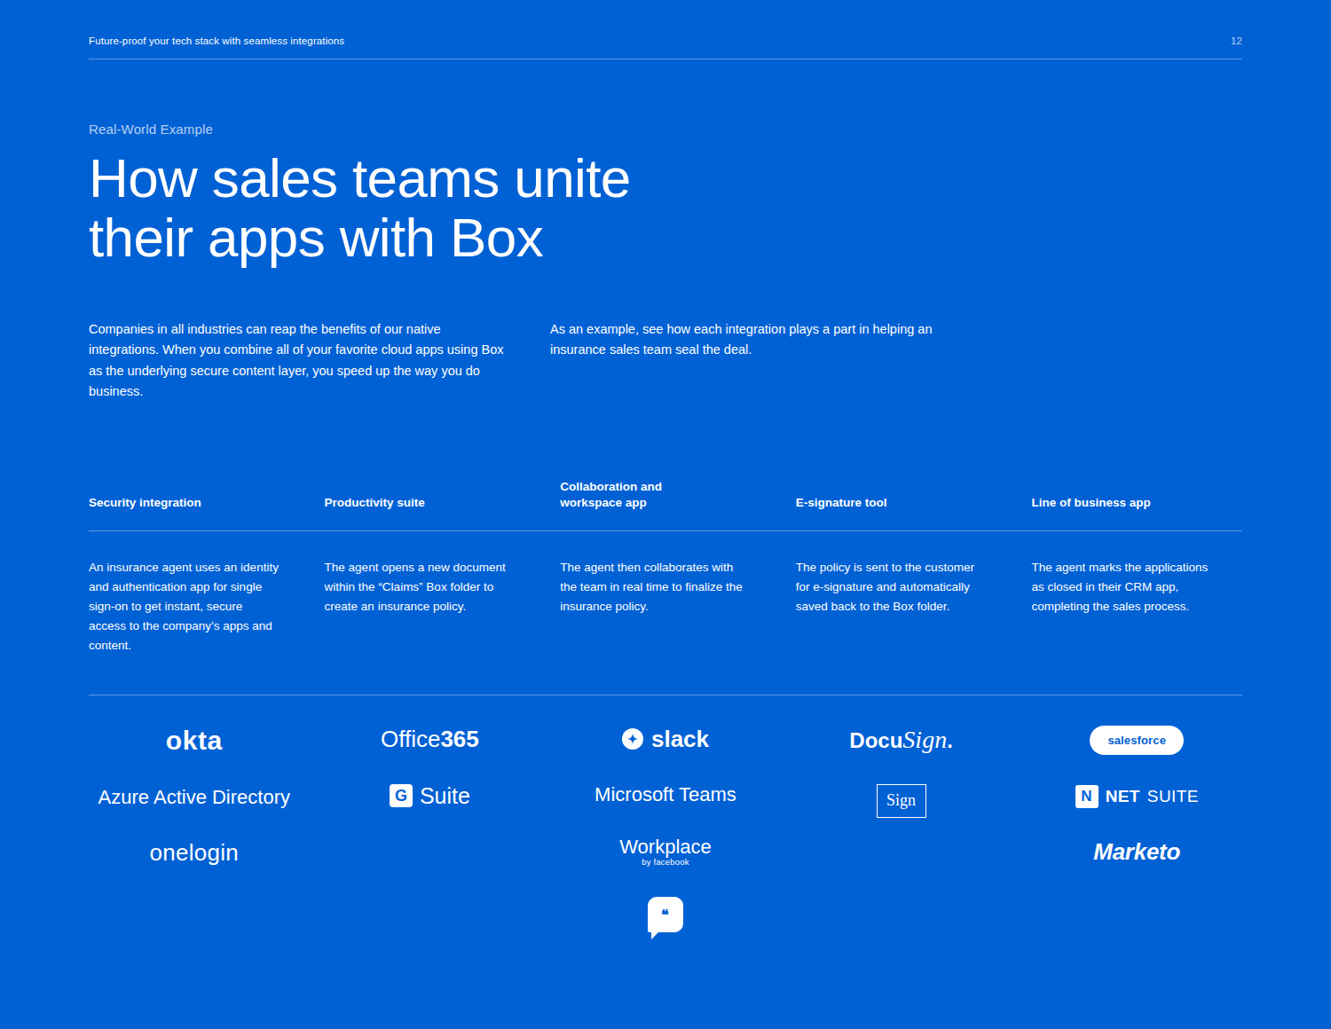Future-proof your tech stack with seamless integrations 12
Real-World Example
How sales teams unite
their apps with Box
Companies in all industries can reap the benefits of our native integrations. When you combine all of your favorite cloud apps using Box as the underlying secure content layer, you speed up the way you do business.
As an example, see how each integration plays a part in helping an insurance sales team seal the deal.
Security integration
Productivity suite
Collaboration and
workspace app
E-signature tool
Line of business app
An insurance agent uses an identity and authentication app for single sign-on to get instant, secure access to the company’s apps and content.
The agent opens a new document within the “Claims” Box folder to create an insurance policy.
The agent then collaborates with the team in real time to finalize the insurance policy.
The policy is sent to the customer for e-signature and automatically saved back to the Box folder.
The agent marks the applications as closed in their CRM app, completing the sales process.
okta
Azure Active Directory
onelogin
Office365
GSuite
✦slack
Microsoft Teams
Workplace
by facebook
❝
DocuSign.
Sign
salesforce
NNETSUITE
Marketo